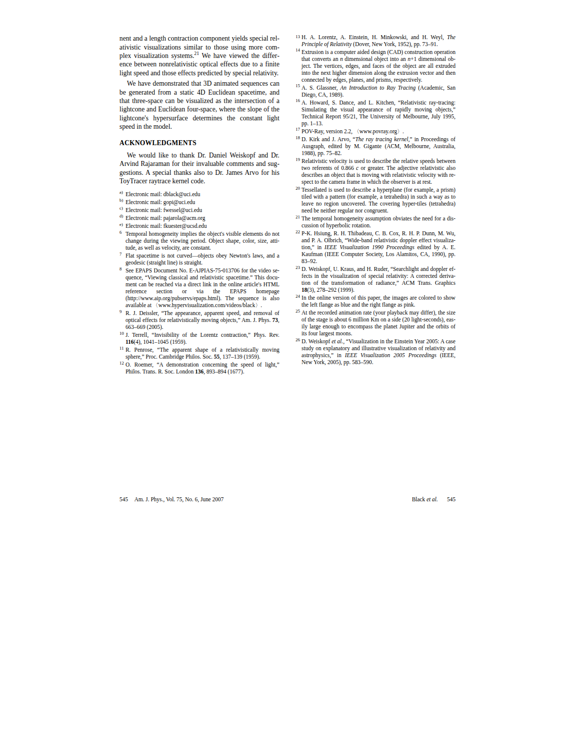nent and a length contraction component yields special relativistic visualizations similar to those using more complex visualization systems.21 We have viewed the difference between nonrelativistic optical effects due to a finite light speed and those effects predicted by special relativity.
We have demonstrated that 3D animated sequences can be generated from a static 4D Euclidean spacetime, and that three-space can be visualized as the intersection of a lightcone and Euclidean four-space, where the slope of the lightcone's hypersurface determines the constant light speed in the model.
ACKNOWLEDGMENTS
We would like to thank Dr. Daniel Weiskopf and Dr. Arvind Rajaraman for their invaluable comments and suggestions. A special thanks also to Dr. James Arvo for his ToyTracer raytrace kernel code.
Electronic mail: dblack@uci.edu
Electronic mail: gopi@uci.edu
Electronic mail: fwessel@uci.edu
Electronic mail: pajarola@acm.org
Electronic mail: fkuester@ucsd.edu
Temporal homogeneity implies the object's visible elements do not change during the viewing period. Object shape, color, size, attitude, as well as velocity, are constant.
Flat spacetime is not curved—objects obey Newton's laws, and a geodesic (straight line) is straight.
See EPAPS Document No. E-AJPIAS-75-013706 for the video sequence, “Viewing classical and relativistic spacetime.” This document can be reached via a direct link in the online article's HTML reference section or via the EPAPS homepage (http://www.aip.org/pubservs/epaps.html). The sequence is also available at 〈www.hypervisualization.com/videos/black〉.
R. J. Deissler, “The appearance, apparent speed, and removal of optical effects for relativistically moving objects,” Am. J. Phys. 73, 663–669 (2005).
J. Terrell, “Invisibility of the Lorentz contraction,” Phys. Rev. 116(4), 1041–1045 (1959).
R. Penrose, “The apparent shape of a relativistically moving sphere,” Proc. Cambridge Philos. Soc. 55, 137–139 (1959).
O. Roemer, “A demonstration concerning the speed of light,” Philos. Trans. R. Soc. London 136, 893–894 (1677).
H. A. Lorentz, A. Einstein, H. Minkowski, and H. Weyl, The Principle of Relativity (Dover, New York, 1952), pp. 73–91.
Extrusion is a computer aided design (CAD) construction operation that converts an n dimensional object into an n+1 dimensional object. The vertices, edges, and faces of the object are all extruded into the next higher dimension along the extrusion vector and then connected by edges, planes, and prisms, respectively.
A. S. Glassner, An Introduction to Ray Tracing (Academic, San Diego, CA, 1989).
A. Howard, S. Dance, and L. Kitchen, “Relativistic ray-tracing: Simulating the visual appearance of rapidly moving objects,” Technical Report 95/21, The University of Melbourne, July 1995, pp. 1–13.
POV-Ray, version 2.2, 〈www.povray.org〉.
D. Kirk and J. Arvo, “The ray tracing kernel,” in Proceedings of Ausgraph, edited by M. Gigante (ACM, Melbourne, Australia, 1988), pp. 75–82.
Relativistic velocity is used to describe the relative speeds between two referents of 0.866 c or greater. The adjective relativistic also describes an object that is moving with relativistic velocity with respect to the camera frame in which the observer is at rest.
Tessellated is used to describe a hyperplane (for example, a prism) tiled with a pattern (for example, a tetrahedra) in such a way as to leave no region uncovered. The covering hyper-tiles (tetrahedra) need be neither regular nor congruent.
The temporal homogeneity assumption obviates the need for a discussion of hyperbolic rotation.
P-K. Hsiung, R. H. Thibadeau, C. B. Cox, R. H. P. Dunn, M. Wu, and P. A. Olbrich, “Wide-band relativistic doppler effect visualization,” in IEEE Visualization 1990 Proceedings edited by A. E. Kaufman (IEEE Computer Society, Los Alamitos, CA, 1990), pp. 83–92.
D. Weiskopf, U. Kraus, and H. Ruder, “Searchlight and doppler effects in the visualization of special relativity: A corrected derivation of the transformation of radiance,” ACM Trans. Graphics 18(3), 278–292 (1999).
In the online version of this paper, the images are colored to show the left flange as blue and the right flange as pink.
At the recorded animation rate (your playback may differ), the size of the stage is about 6 million Km on a side (20 light-seconds), easily large enough to encompass the planet Jupiter and the orbits of its four largest moons.
D. Weiskopf et al., “Visualization in the Einstein Year 2005: A case study on explanatory and illustrative visualization of relativity and astrophysics,” in IEEE Visualization 2005 Proceedings (IEEE, New York, 2005), pp. 583–590.
545 Am. J. Phys., Vol. 75, No. 6, June 2007 Black et al. 545